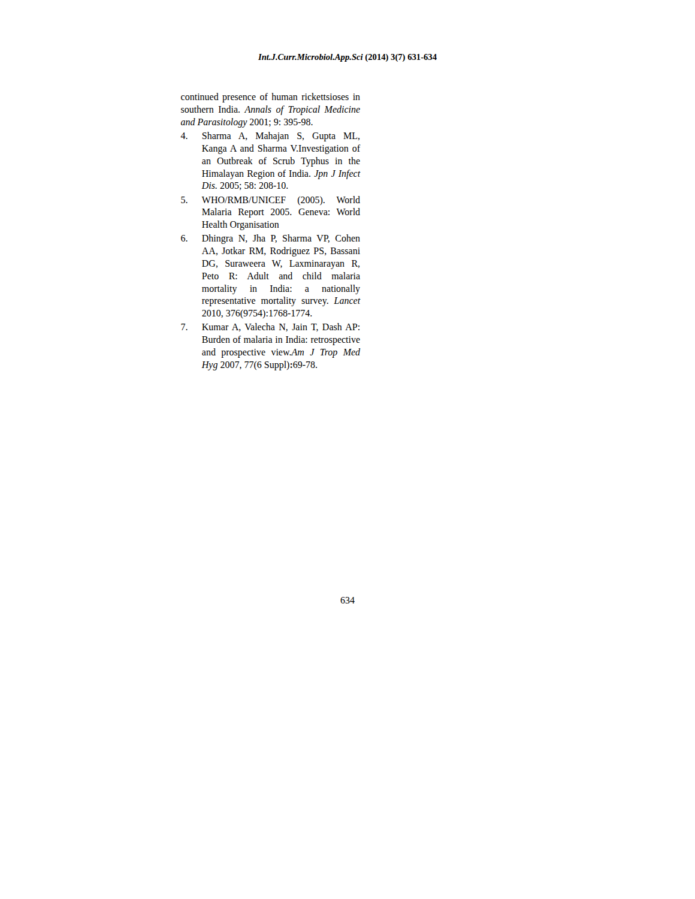Int.J.Curr.Microbiol.App.Sci (2014) 3(7) 631-634
continued presence of human rickettsioses in southern India. Annals of Tropical Medicine and Parasitology 2001; 9: 395-98.
4.
Sharma A, Mahajan S, Gupta ML, Kanga A and Sharma V.Investigation of an Outbreak of Scrub Typhus in the Himalayan Region of India. Jpn J Infect Dis. 2005; 58: 208-10.
5.
WHO/RMB/UNICEF (2005). World Malaria Report 2005. Geneva: World Health Organisation
6.
Dhingra N, Jha P, Sharma VP, Cohen AA, Jotkar RM, Rodriguez PS, Bassani DG, Suraweera W, Laxminarayan R, Peto R: Adult and child malaria mortality in India: a nationally representative mortality survey. Lancet 2010, 376(9754):1768-1774.
7.
Kumar A, Valecha N, Jain T, Dash AP: Burden of malaria in India: retrospective and prospective view.Am J Trop Med Hyg 2007, 77(6 Suppl): 69-78.
634